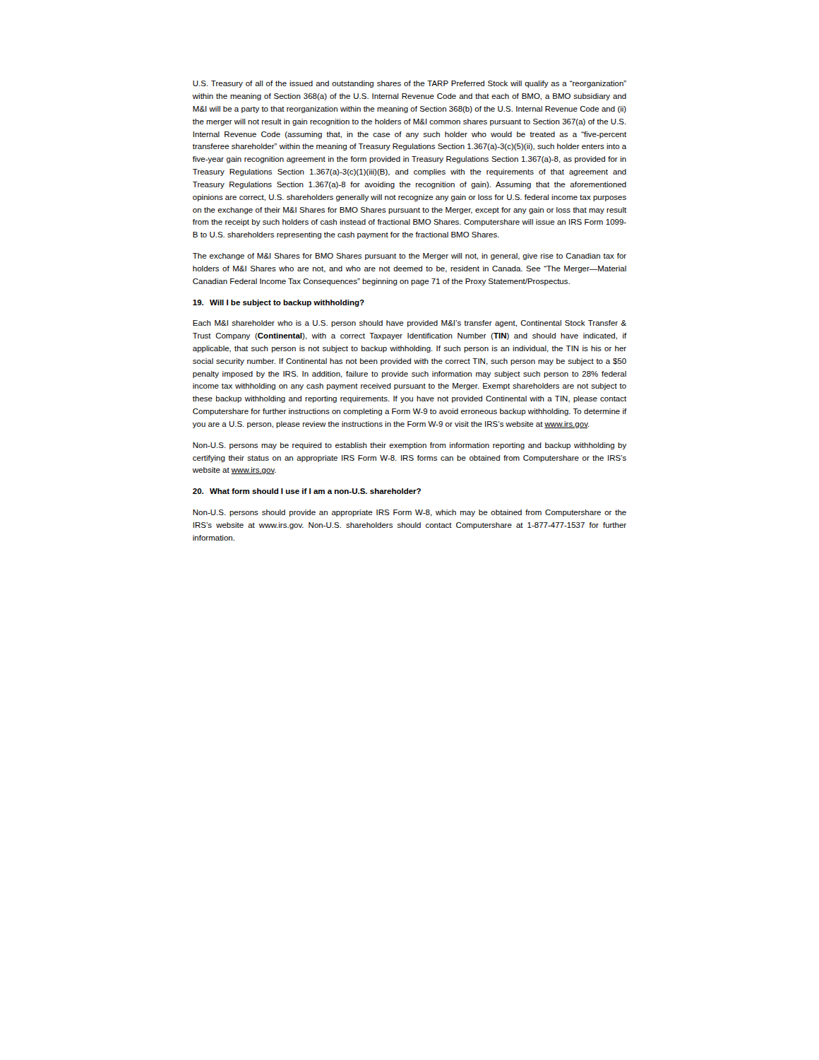U.S. Treasury of all of the issued and outstanding shares of the TARP Preferred Stock will qualify as a “reorganization” within the meaning of Section 368(a) of the U.S. Internal Revenue Code and that each of BMO, a BMO subsidiary and M&I will be a party to that reorganization within the meaning of Section 368(b) of the U.S. Internal Revenue Code and (ii) the merger will not result in gain recognition to the holders of M&I common shares pursuant to Section 367(a) of the U.S. Internal Revenue Code (assuming that, in the case of any such holder who would be treated as a “five-percent transferee shareholder” within the meaning of Treasury Regulations Section 1.367(a)-3(c)(5)(ii), such holder enters into a five-year gain recognition agreement in the form provided in Treasury Regulations Section 1.367(a)-8, as provided for in Treasury Regulations Section 1.367(a)-3(c)(1)(iii)(B), and complies with the requirements of that agreement and Treasury Regulations Section 1.367(a)-8 for avoiding the recognition of gain). Assuming that the aforementioned opinions are correct, U.S. shareholders generally will not recognize any gain or loss for U.S. federal income tax purposes on the exchange of their M&I Shares for BMO Shares pursuant to the Merger, except for any gain or loss that may result from the receipt by such holders of cash instead of fractional BMO Shares. Computershare will issue an IRS Form 1099-B to U.S. shareholders representing the cash payment for the fractional BMO Shares.
The exchange of M&I Shares for BMO Shares pursuant to the Merger will not, in general, give rise to Canadian tax for holders of M&I Shares who are not, and who are not deemed to be, resident in Canada. See “The Merger—Material Canadian Federal Income Tax Consequences” beginning on page 71 of the Proxy Statement/Prospectus.
19. Will I be subject to backup withholding?
Each M&I shareholder who is a U.S. person should have provided M&I’s transfer agent, Continental Stock Transfer & Trust Company (Continental), with a correct Taxpayer Identification Number (TIN) and should have indicated, if applicable, that such person is not subject to backup withholding. If such person is an individual, the TIN is his or her social security number. If Continental has not been provided with the correct TIN, such person may be subject to a $50 penalty imposed by the IRS. In addition, failure to provide such information may subject such person to 28% federal income tax withholding on any cash payment received pursuant to the Merger. Exempt shareholders are not subject to these backup withholding and reporting requirements. If you have not provided Continental with a TIN, please contact Computershare for further instructions on completing a Form W-9 to avoid erroneous backup withholding. To determine if you are a U.S. person, please review the instructions in the Form W-9 or visit the IRS’s website at www.irs.gov.
Non-U.S. persons may be required to establish their exemption from information reporting and backup withholding by certifying their status on an appropriate IRS Form W-8. IRS forms can be obtained from Computershare or the IRS’s website at www.irs.gov.
20. What form should I use if I am a non-U.S. shareholder?
Non-U.S. persons should provide an appropriate IRS Form W-8, which may be obtained from Computershare or the IRS’s website at www.irs.gov. Non-U.S. shareholders should contact Computershare at 1-877-477-1537 for further information.